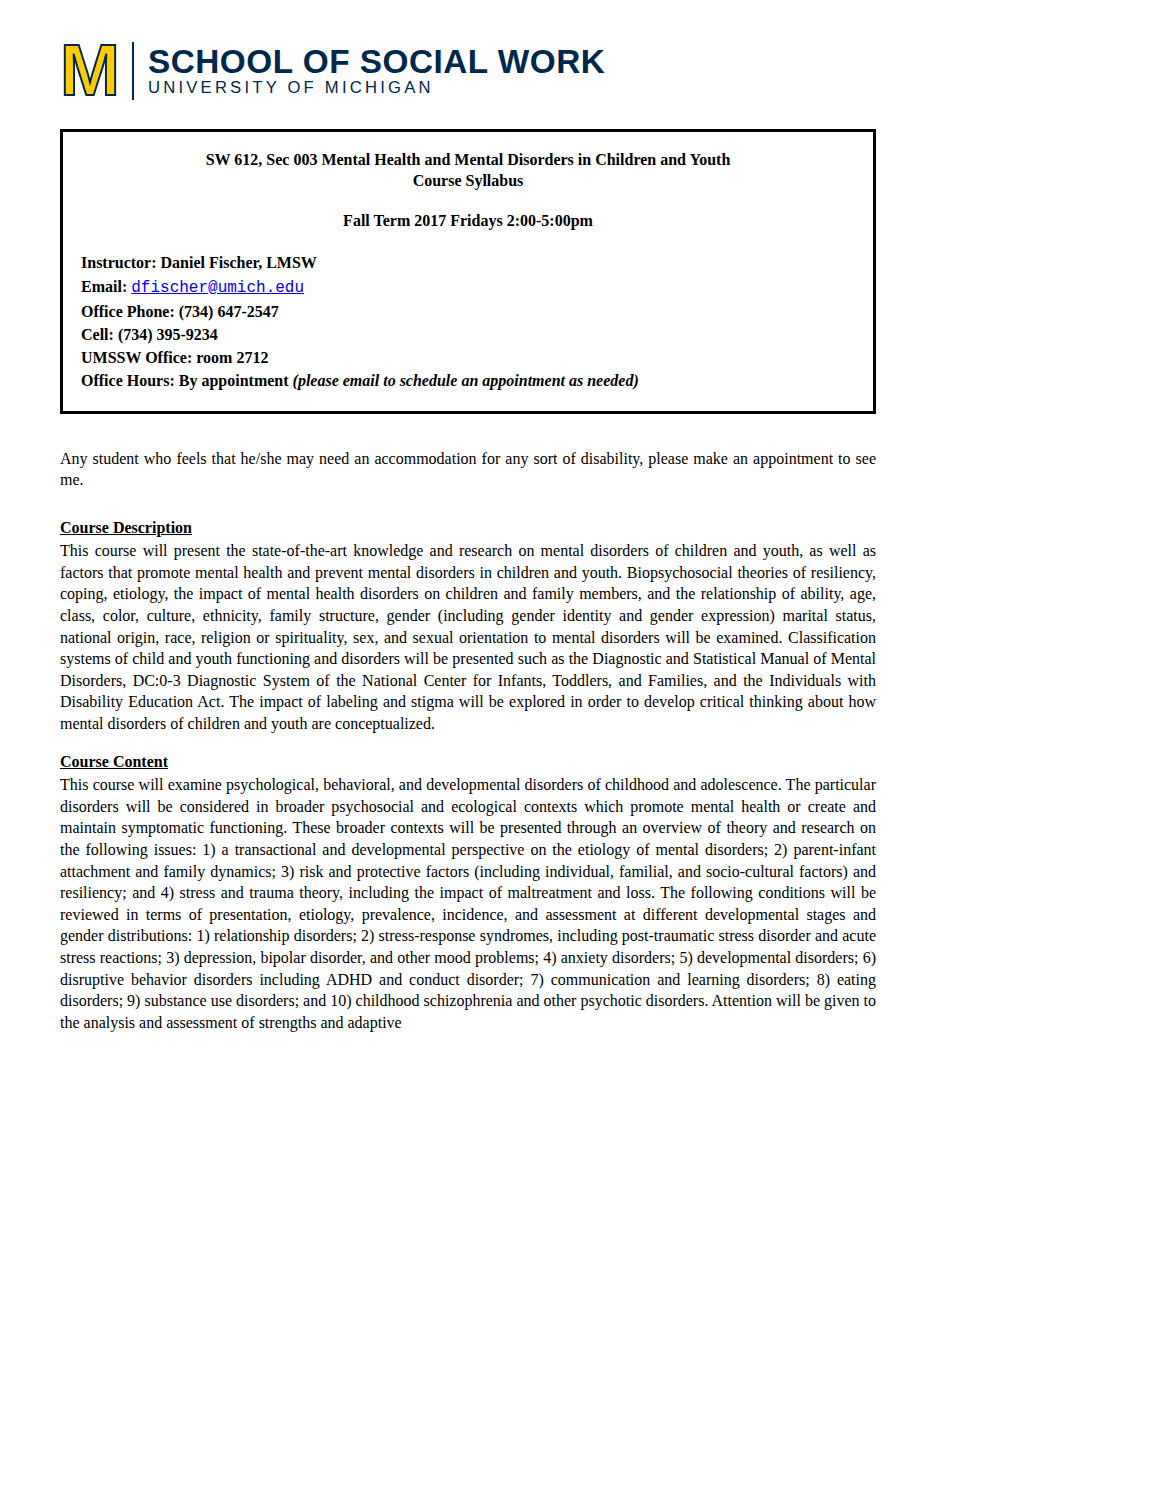M
SCHOOL OF SOCIAL WORK
UNIVERSITY OF MICHIGAN
SW 612, Sec 003 Mental Health and Mental Disorders in Children and Youth
Course Syllabus
Fall Term 2017 Fridays 2:00-5:00pm
Instructor: Daniel Fischer, LMSW
Email: dfischer@umich.edu
Office Phone: (734) 647-2547
Cell: (734) 395-9234
UMSSW Office: room 2712
Office Hours: By appointment (please email to schedule an appointment as needed)
Any student who feels that he/she may need an accommodation for any sort of disability, please make an appointment to see me.
Course Description
This course will present the state-of-the-art knowledge and research on mental disorders of children and youth, as well as factors that promote mental health and prevent mental disorders in children and youth. Biopsychosocial theories of resiliency, coping, etiology, the impact of mental health disorders on children and family members, and the relationship of ability, age, class, color, culture, ethnicity, family structure, gender (including gender identity and gender expression) marital status, national origin, race, religion or spirituality, sex, and sexual orientation to mental disorders will be examined. Classification systems of child and youth functioning and disorders will be presented such as the Diagnostic and Statistical Manual of Mental Disorders, DC:0-3 Diagnostic System of the National Center for Infants, Toddlers, and Families, and the Individuals with Disability Education Act. The impact of labeling and stigma will be explored in order to develop critical thinking about how mental disorders of children and youth are conceptualized.
Course Content
This course will examine psychological, behavioral, and developmental disorders of childhood and adolescence. The particular disorders will be considered in broader psychosocial and ecological contexts which promote mental health or create and maintain symptomatic functioning. These broader contexts will be presented through an overview of theory and research on the following issues: 1) a transactional and developmental perspective on the etiology of mental disorders; 2) parent-infant attachment and family dynamics; 3) risk and protective factors (including individual, familial, and socio-cultural factors) and resiliency; and 4) stress and trauma theory, including the impact of maltreatment and loss. The following conditions will be reviewed in terms of presentation, etiology, prevalence, incidence, and assessment at different developmental stages and gender distributions: 1) relationship disorders; 2) stress-response syndromes, including post-traumatic stress disorder and acute stress reactions; 3) depression, bipolar disorder, and other mood problems; 4) anxiety disorders; 5) developmental disorders; 6) disruptive behavior disorders including ADHD and conduct disorder; 7) communication and learning disorders; 8) eating disorders; 9) substance use disorders; and 10) childhood schizophrenia and other psychotic disorders. Attention will be given to the analysis and assessment of strengths and adaptive